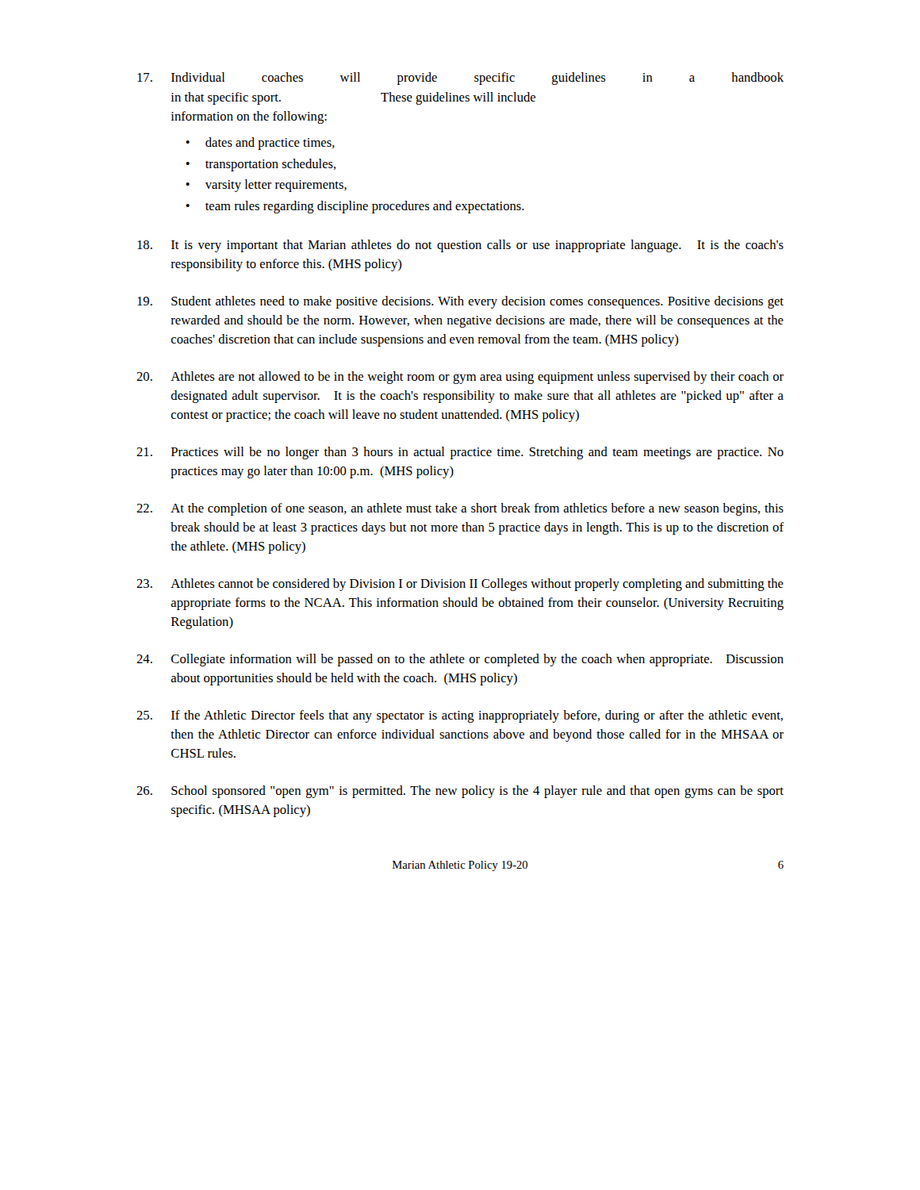17. Individual coaches will provide specific guidelines in a handbook in that specific sport. These guidelines will include information on the following:
dates and practice times,
transportation schedules,
varsity letter requirements,
team rules regarding discipline procedures and expectations.
18. It is very important that Marian athletes do not question calls or use inappropriate language. It is the coach's responsibility to enforce this. (MHS policy)
19. Student athletes need to make positive decisions. With every decision comes consequences. Positive decisions get rewarded and should be the norm. However, when negative decisions are made, there will be consequences at the coaches' discretion that can include suspensions and even removal from the team. (MHS policy)
20. Athletes are not allowed to be in the weight room or gym area using equipment unless supervised by their coach or designated adult supervisor. It is the coach's responsibility to make sure that all athletes are "picked up" after a contest or practice; the coach will leave no student unattended. (MHS policy)
21. Practices will be no longer than 3 hours in actual practice time. Stretching and team meetings are practice. No practices may go later than 10:00 p.m. (MHS policy)
22. At the completion of one season, an athlete must take a short break from athletics before a new season begins, this break should be at least 3 practices days but not more than 5 practice days in length. This is up to the discretion of the athlete. (MHS policy)
23. Athletes cannot be considered by Division I or Division II Colleges without properly completing and submitting the appropriate forms to the NCAA. This information should be obtained from their counselor. (University Recruiting Regulation)
24. Collegiate information will be passed on to the athlete or completed by the coach when appropriate. Discussion about opportunities should be held with the coach. (MHS policy)
25. If the Athletic Director feels that any spectator is acting inappropriately before, during or after the athletic event, then the Athletic Director can enforce individual sanctions above and beyond those called for in the MHSAA or CHSL rules.
26. School sponsored "open gym" is permitted. The new policy is the 4 player rule and that open gyms can be sport specific. (MHSAA policy)
Marian Athletic Policy 19-20 6